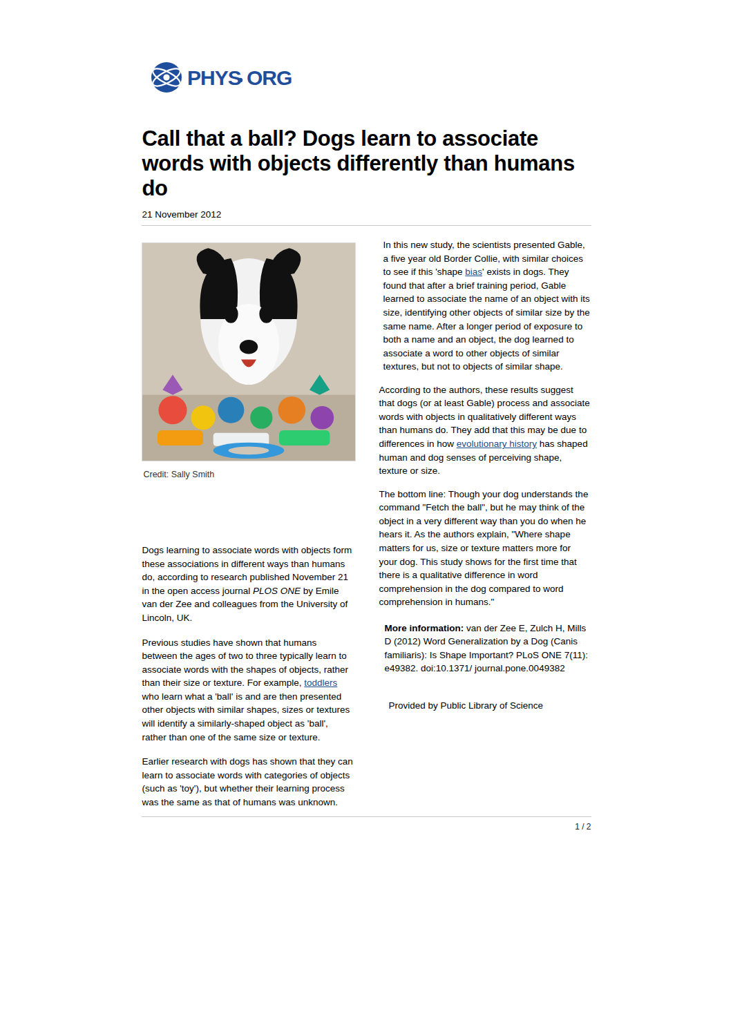PHYS ORG
Call that a ball? Dogs learn to associate words with objects differently than humans do
21 November 2012
Credit: Sally Smith
Dogs learning to associate words with objects form these associations in different ways than humans do, according to research published November 21 in the open access journal PLOS ONE by Emile van der Zee and colleagues from the University of Lincoln, UK.
Previous studies have shown that humans between the ages of two to three typically learn to associate words with the shapes of objects, rather than their size or texture. For example, toddlers who learn what a 'ball' is and are then presented other objects with similar shapes, sizes or textures will identify a similarly-shaped object as 'ball', rather than one of the same size or texture.
Earlier research with dogs has shown that they can learn to associate words with categories of objects (such as 'toy'), but whether their learning process was the same as that of humans was unknown.
In this new study, the scientists presented Gable, a five year old Border Collie, with similar choices to see if this 'shape bias' exists in dogs. They found that after a brief training period, Gable learned to associate the name of an object with its size, identifying other objects of similar size by the same name. After a longer period of exposure to both a name and an object, the dog learned to associate a word to other objects of similar textures, but not to objects of similar shape.
According to the authors, these results suggest that dogs (or at least Gable) process and associate words with objects in qualitatively different ways than humans do. They add that this may be due to differences in how evolutionary history has shaped human and dog senses of perceiving shape, texture or size.
The bottom line: Though your dog understands the command "Fetch the ball", but he may think of the object in a very different way than you do when he hears it. As the authors explain, "Where shape matters for us, size or texture matters more for your dog. This study shows for the first time that there is a qualitative difference in word comprehension in the dog compared to word comprehension in humans."
More information: van der Zee E, Zulch H, Mills D (2012) Word Generalization by a Dog (Canis familiaris): Is Shape Important? PLoS ONE 7(11): e49382. doi:10.1371/ journal.pone.0049382
Provided by Public Library of Science
1 / 2